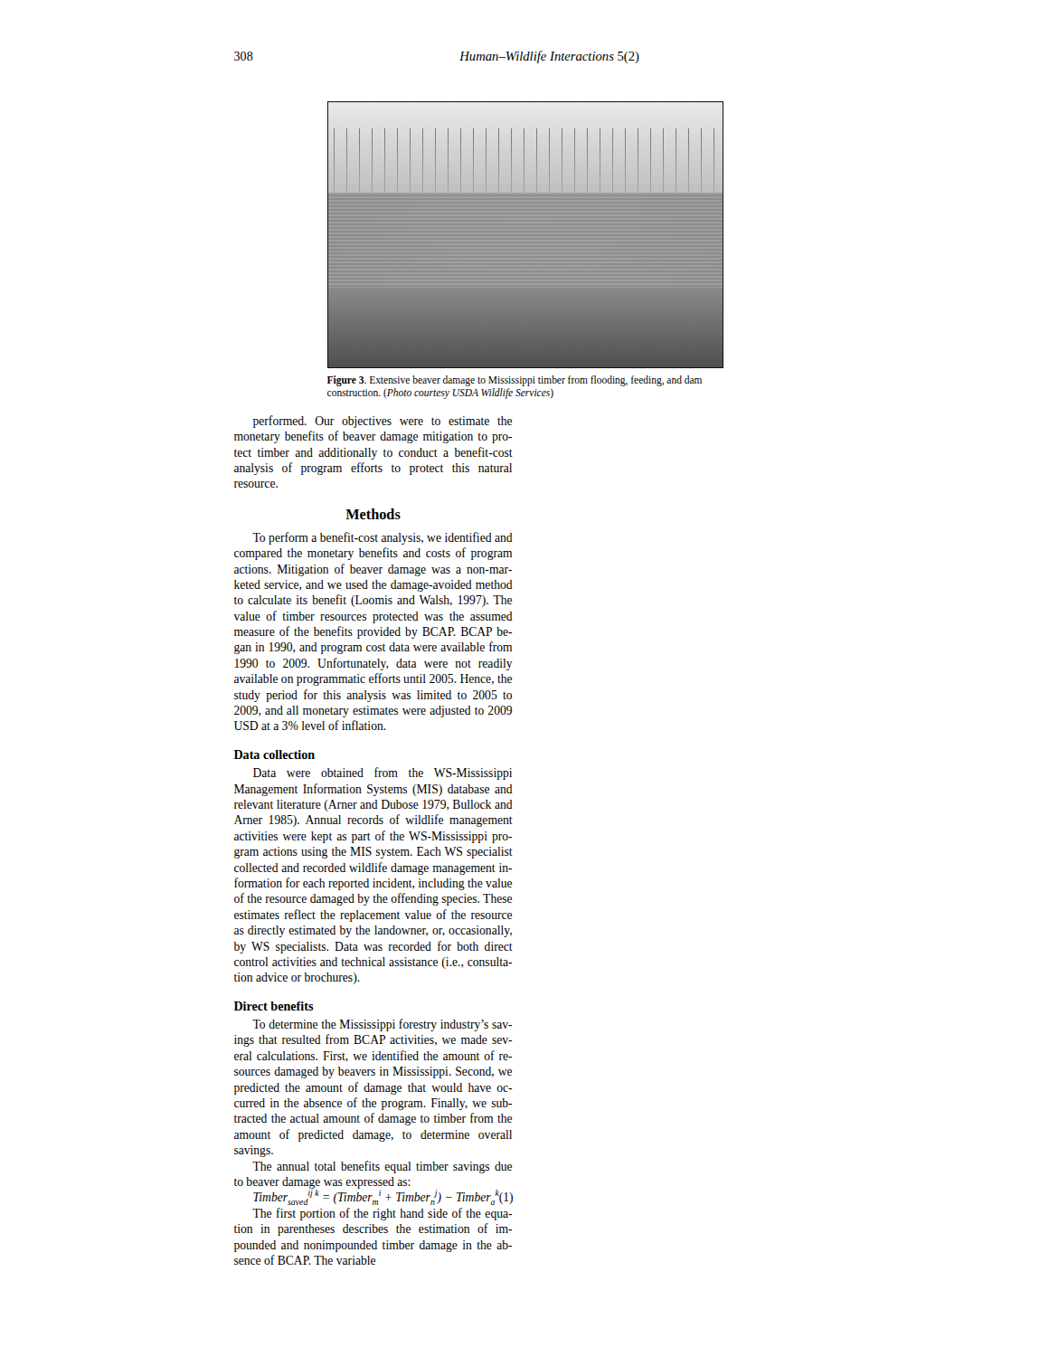308
Human–Wildlife Interactions 5(2)
Figure 3. Extensive beaver damage to Mississippi timber from flooding, feeding, and dam construction. (Photo courtesy USDA Wildlife Services)
performed. Our objectives were to estimate the monetary benefits of beaver damage mitigation to protect timber and additionally to conduct a benefit-cost analysis of program efforts to protect this natural resource.
Methods
To perform a benefit-cost analysis, we identified and compared the monetary benefits and costs of program actions. Mitigation of beaver damage was a non-marketed service, and we used the damage-avoided method to calculate its benefit (Loomis and Walsh, 1997). The value of timber resources protected was the assumed measure of the benefits provided by BCAP. BCAP began in 1990, and program cost data were available from 1990 to 2009. Unfortunately, data were not readily available on programmatic efforts until 2005. Hence, the study period for this analysis was limited to 2005 to 2009, and all monetary estimates were adjusted to 2009 USD at a 3% level of inflation.
Data collection
Data were obtained from the WS-Mississippi Management Information Systems (MIS) database and relevant literature (Arner and Dubose 1979, Bullock and Arner 1985). Annual records of wildlife management activities were kept as part of the WS-Mississippi program actions using the MIS system. Each WS specialist collected and recorded wildlife damage management information for each reported incident, including the value of the resource damaged by the offending species. These estimates reflect the replacement value of the resource as directly estimated by the landowner, or, occasionally, by WS specialists. Data was recorded for both direct control activities and technical assistance (i.e., consultation advice or brochures).
Direct benefits
To determine the Mississippi forestry industry’s savings that resulted from BCAP activities, we made several calculations. First, we identified the amount of resources damaged by beavers in Mississippi. Second, we predicted the amount of damage that would have occurred in the absence of the program. Finally, we subtracted the actual amount of damage to timber from the amount of predicted damage, to determine overall savings.
The annual total benefits equal timber savings due to beaver damage was expressed as:
Timbersavedij k = (Timbermi + Timbernj) − Timberak(1)
The first portion of the right hand side of the equation in parentheses describes the estimation of impounded and nonimpounded timber damage in the absence of BCAP. The variable